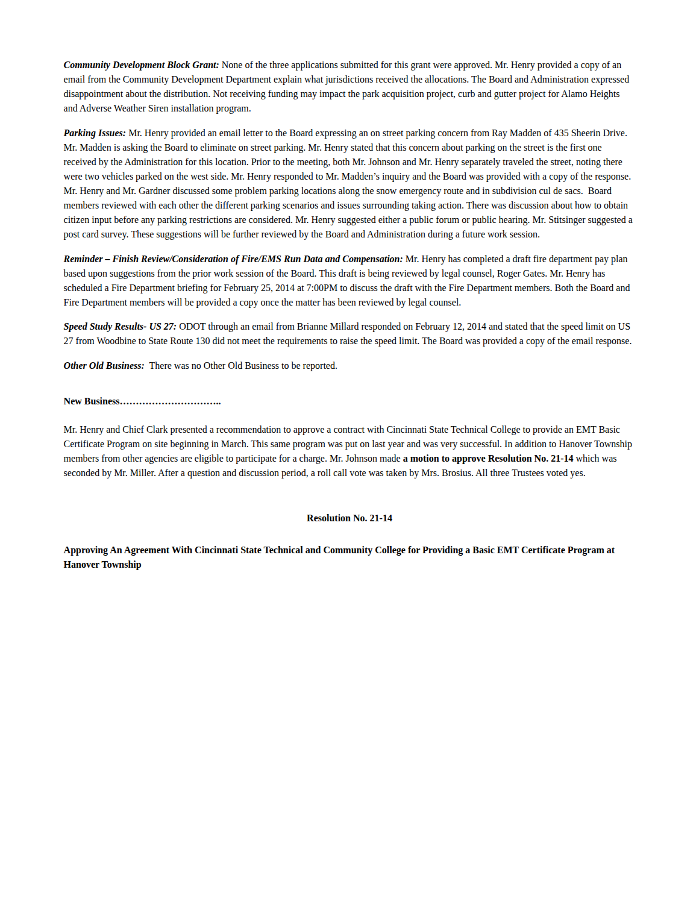Community Development Block Grant: None of the three applications submitted for this grant were approved. Mr. Henry provided a copy of an email from the Community Development Department explain what jurisdictions received the allocations. The Board and Administration expressed disappointment about the distribution. Not receiving funding may impact the park acquisition project, curb and gutter project for Alamo Heights and Adverse Weather Siren installation program.
Parking Issues: Mr. Henry provided an email letter to the Board expressing an on street parking concern from Ray Madden of 435 Sheerin Drive. Mr. Madden is asking the Board to eliminate on street parking. Mr. Henry stated that this concern about parking on the street is the first one received by the Administration for this location. Prior to the meeting, both Mr. Johnson and Mr. Henry separately traveled the street, noting there were two vehicles parked on the west side. Mr. Henry responded to Mr. Madden’s inquiry and the Board was provided with a copy of the response. Mr. Henry and Mr. Gardner discussed some problem parking locations along the snow emergency route and in subdivision cul de sacs. Board members reviewed with each other the different parking scenarios and issues surrounding taking action. There was discussion about how to obtain citizen input before any parking restrictions are considered. Mr. Henry suggested either a public forum or public hearing. Mr. Stitsinger suggested a post card survey. These suggestions will be further reviewed by the Board and Administration during a future work session.
Reminder – Finish Review/Consideration of Fire/EMS Run Data and Compensation: Mr. Henry has completed a draft fire department pay plan based upon suggestions from the prior work session of the Board. This draft is being reviewed by legal counsel, Roger Gates. Mr. Henry has scheduled a Fire Department briefing for February 25, 2014 at 7:00PM to discuss the draft with the Fire Department members. Both the Board and Fire Department members will be provided a copy once the matter has been reviewed by legal counsel.
Speed Study Results- US 27: ODOT through an email from Brianne Millard responded on February 12, 2014 and stated that the speed limit on US 27 from Woodbine to State Route 130 did not meet the requirements to raise the speed limit. The Board was provided a copy of the email response.
Other Old Business: There was no Other Old Business to be reported.
New Business…………………………..
Mr. Henry and Chief Clark presented a recommendation to approve a contract with Cincinnati State Technical College to provide an EMT Basic Certificate Program on site beginning in March. This same program was put on last year and was very successful. In addition to Hanover Township members from other agencies are eligible to participate for a charge. Mr. Johnson made a motion to approve Resolution No. 21-14 which was seconded by Mr. Miller. After a question and discussion period, a roll call vote was taken by Mrs. Brosius. All three Trustees voted yes.
Resolution No. 21-14
Approving An Agreement With Cincinnati State Technical and Community College for Providing a Basic EMT Certificate Program at Hanover Township